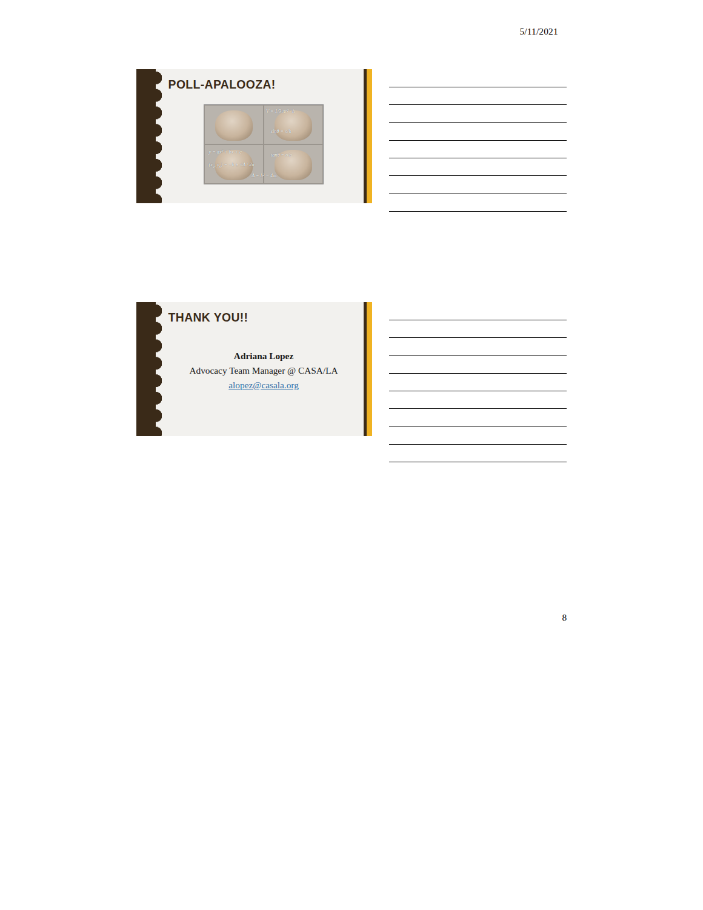5/11/2021
Poll-apalooza!
V = 1/3 πr² · h sinθ = o/h y = ax² + bx + c (xv, yv) = −b ± √Δ / 2a tanθ = o/a Δ = b² − 4ac
Thank you!!
Adriana Lopez
Advocacy Team Manager @ CASA/LA
alopez@casala.org
8